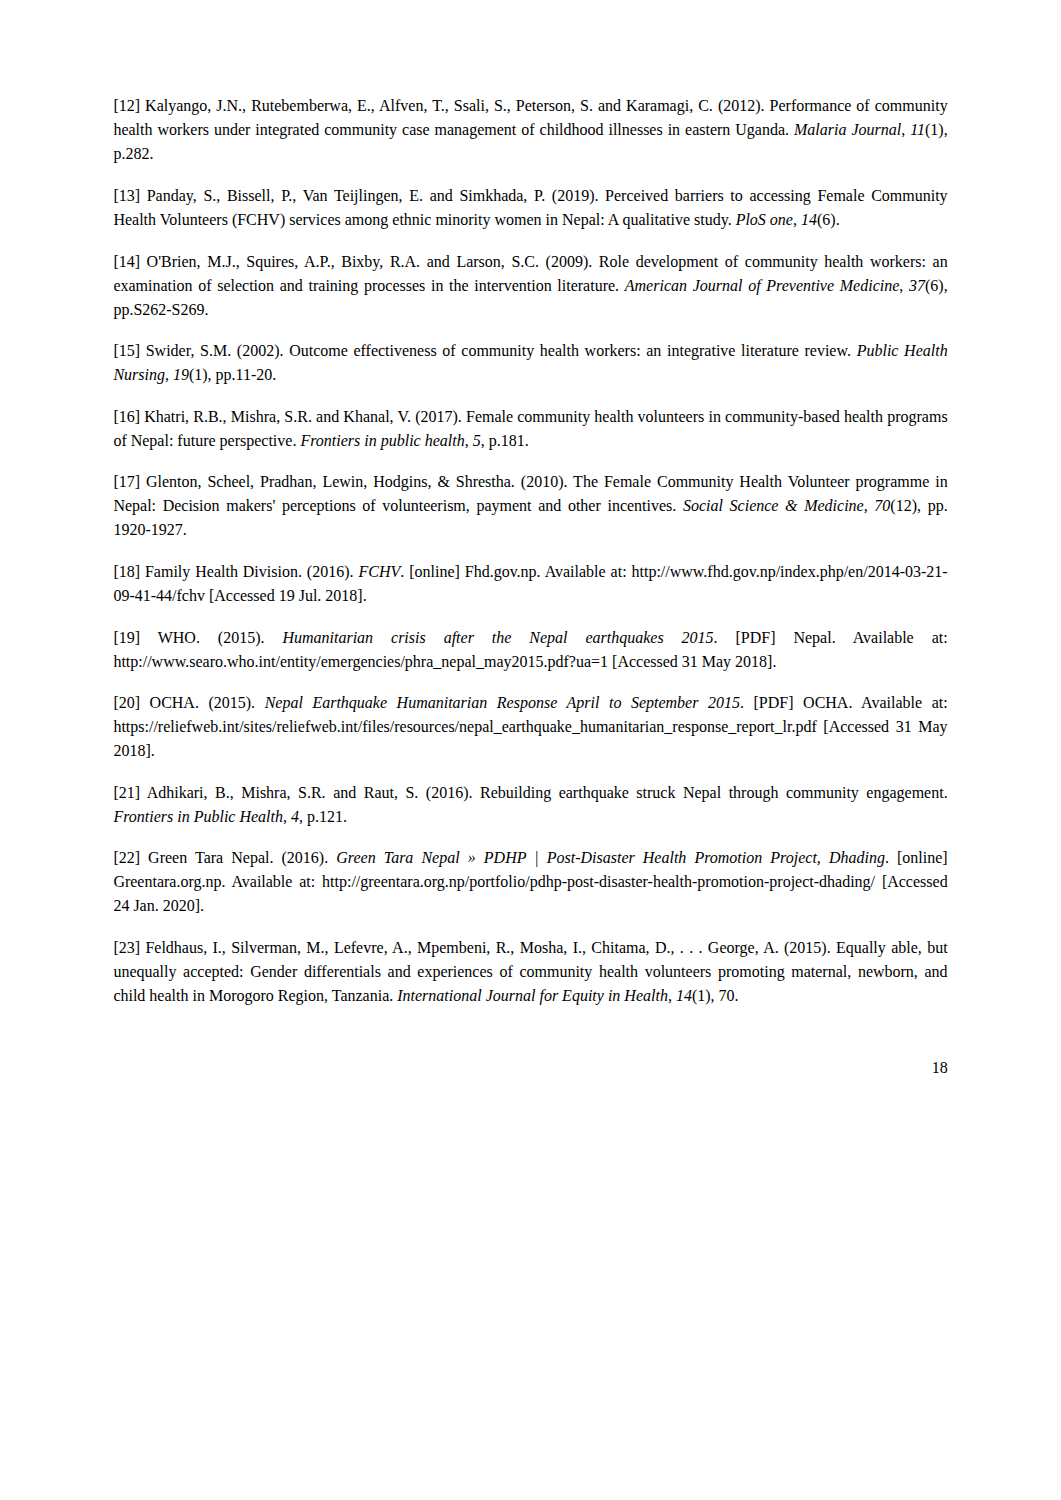[12] Kalyango, J.N., Rutebemberwa, E., Alfven, T., Ssali, S., Peterson, S. and Karamagi, C. (2012). Performance of community health workers under integrated community case management of childhood illnesses in eastern Uganda. Malaria Journal, 11(1), p.282.
[13] Panday, S., Bissell, P., Van Teijlingen, E. and Simkhada, P. (2019). Perceived barriers to accessing Female Community Health Volunteers (FCHV) services among ethnic minority women in Nepal: A qualitative study. PloS one, 14(6).
[14] O'Brien, M.J., Squires, A.P., Bixby, R.A. and Larson, S.C. (2009). Role development of community health workers: an examination of selection and training processes in the intervention literature. American Journal of Preventive Medicine, 37(6), pp.S262-S269.
[15] Swider, S.M. (2002). Outcome effectiveness of community health workers: an integrative literature review. Public Health Nursing, 19(1), pp.11-20.
[16] Khatri, R.B., Mishra, S.R. and Khanal, V. (2017). Female community health volunteers in community-based health programs of Nepal: future perspective. Frontiers in public health, 5, p.181.
[17] Glenton, Scheel, Pradhan, Lewin, Hodgins, & Shrestha. (2010). The Female Community Health Volunteer programme in Nepal: Decision makers' perceptions of volunteerism, payment and other incentives. Social Science & Medicine, 70(12), pp. 1920-1927.
[18] Family Health Division. (2016). FCHV. [online] Fhd.gov.np. Available at: http://www.fhd.gov.np/index.php/en/2014-03-21-09-41-44/fchv [Accessed 19 Jul. 2018].
[19] WHO. (2015). Humanitarian crisis after the Nepal earthquakes 2015. [PDF] Nepal. Available at: http://www.searo.who.int/entity/emergencies/phra_nepal_may2015.pdf?ua=1 [Accessed 31 May 2018].
[20] OCHA. (2015). Nepal Earthquake Humanitarian Response April to September 2015. [PDF] OCHA. Available at: https://reliefweb.int/sites/reliefweb.int/files/resources/nepal_earthquake_humanitarian_response_report_lr.pdf [Accessed 31 May 2018].
[21] Adhikari, B., Mishra, S.R. and Raut, S. (2016). Rebuilding earthquake struck Nepal through community engagement. Frontiers in Public Health, 4, p.121.
[22] Green Tara Nepal. (2016). Green Tara Nepal » PDHP | Post-Disaster Health Promotion Project, Dhading. [online] Greentara.org.np. Available at: http://greentara.org.np/portfolio/pdhp-post-disaster-health-promotion-project-dhading/ [Accessed 24 Jan. 2020].
[23] Feldhaus, I., Silverman, M., Lefevre, A., Mpembeni, R., Mosha, I., Chitama, D., . . . George, A. (2015). Equally able, but unequally accepted: Gender differentials and experiences of community health volunteers promoting maternal, newborn, and child health in Morogoro Region, Tanzania. International Journal for Equity in Health, 14(1), 70.
18